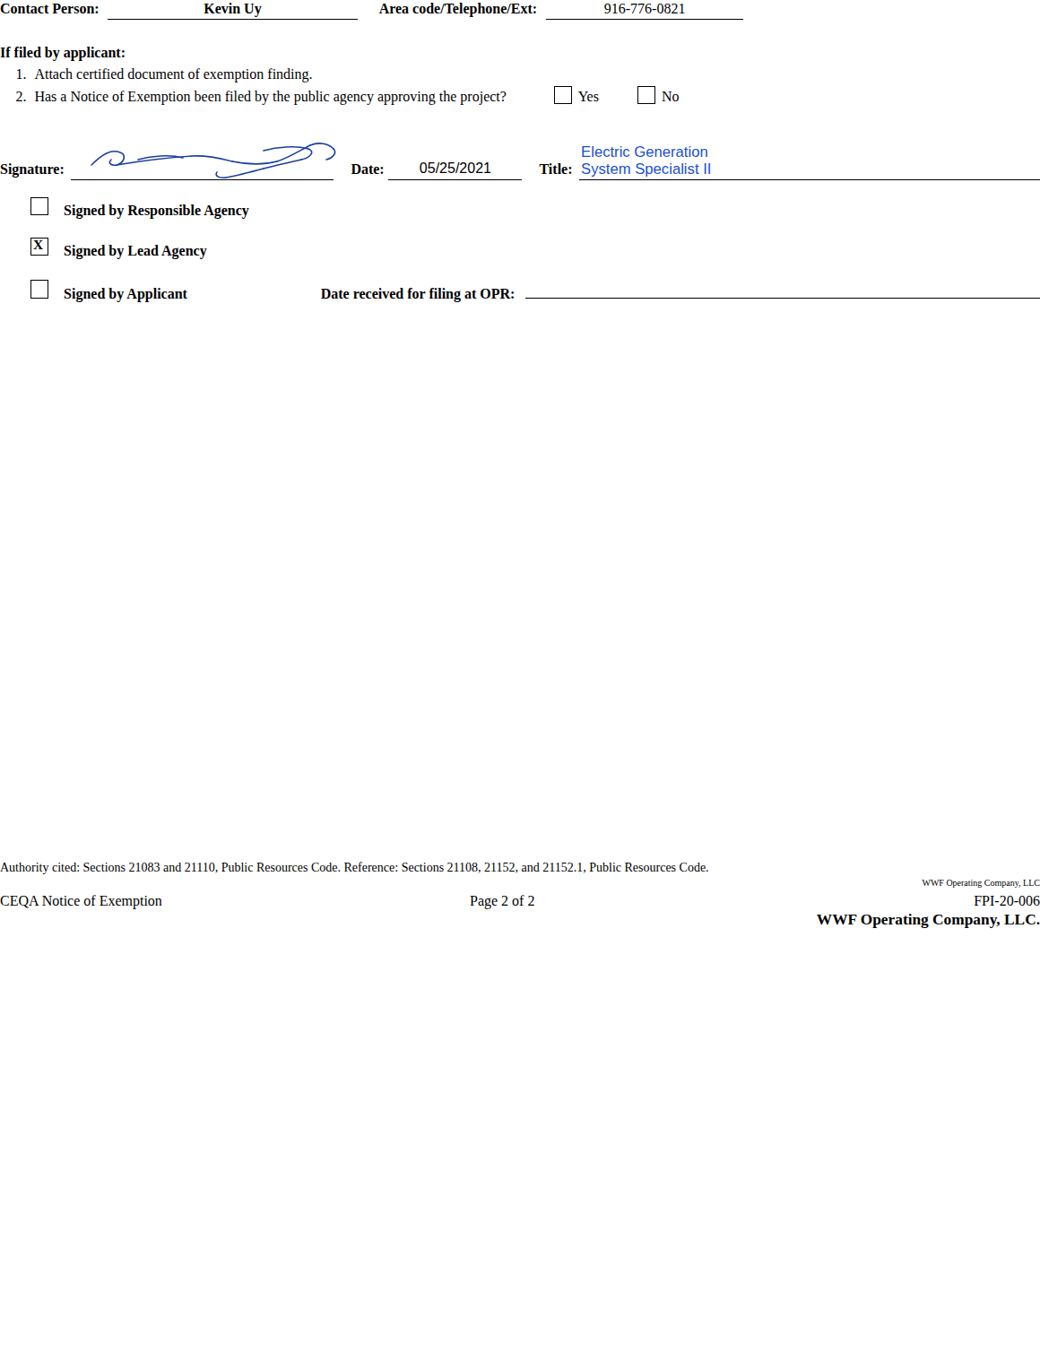Contact Person: Kevin Uy Area code/Telephone/Ext: 916-776-0821
If filed by applicant:
Attach certified document of exemption finding.
Has a Notice of Exemption been filed by the public agency approving the project? Yes No
Signature: Date: 05/25/2021 Title: Electric Generation
System Specialist II
Signed by Responsible Agency
Signed by Lead Agency
Signed by Applicant Date received for filing at OPR:
Authority cited: Sections 21083 and 21110, Public Resources Code. Reference: Sections 21108, 21152, and 21152.1, Public Resources Code.
WWF Operating Company, LLC
CEQA Notice of Exemption
Page 2 of 2
FPI-20-006
WWF Operating Company, LLC.